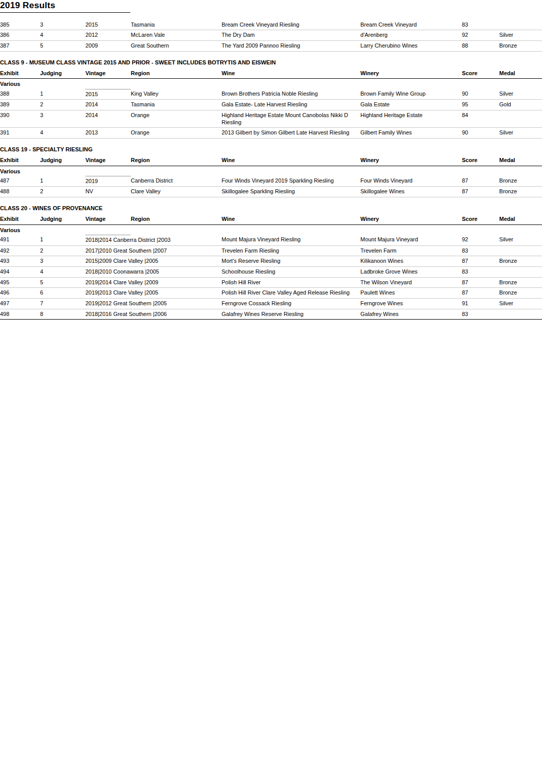2019 Results
| 385 | 3 | 2015 | Tasmania | Bream Creek Vineyard Riesling | Bream Creek Vineyard | 83 | |
| 386 | 4 | 2012 | McLaren Vale | The Dry Dam | d'Arenberg | 92 | Silver |
| 387 | 5 | 2009 | Great Southern | The Yard 2009 Pannoo Riesling | Larry Cherubino Wines | 88 | Bronze |
| CLASS 9 - MUSEUM CLASS VINTAGE 2015 AND PRIOR - SWEET INCLUDES BOTRYTIS AND EISWEIN |
| Exhibit | Judging | Vintage | Region | Wine | Winery | Score | Medal |
| Various | | | | | | | |
| 388 | 1 | 2015 | King Valley | Brown Brothers Patricia Noble Riesling | Brown Family Wine Group | 90 | Silver |
| 389 | 2 | 2014 | Tasmania | Gala Estate- Late Harvest Riesling | Gala Estate | 95 | Gold |
| 390 | 3 | 2014 | Orange | Highland Heritage Estate Mount Canobolas Nikki D Riesling | Highland Heritage Estate | 84 | |
| 391 | 4 | 2013 | Orange | 2013 Gilbert by Simon Gilbert Late Harvest Riesling | Gilbert Family Wines | 90 | Silver |
| CLASS 19 - SPECIALTY RIESLING |
| Exhibit | Judging | Vintage | Region | Wine | Winery | Score | Medal |
| Various | | | | | | | |
| 487 | 1 | 2019 | Canberra District | Four Winds Vineyard 2019 Sparkling Riesling | Four Winds Vineyard | 87 | Bronze |
| 488 | 2 | NV | Clare Valley | Skillogalee Sparkling Riesling | Skillogalee Wines | 87 | Bronze |
| CLASS 20 - WINES OF PROVENANCE |
| Exhibit | Judging | Vintage | Region | Wine | Winery | Score | Medal |
| Various | | | | | | | |
| 491 | 1 | 2018/2014 Canberra District /2003 | Mount Majura Vineyard Riesling | Mount Majura Vineyard | 92 | Silver |
| 492 | 2 | 2017/2010 Great Southern /2007 | Trevelen Farm Riesling | Trevelen Farm | 83 | |
| 493 | 3 | 2015/2009 Clare Valley /2005 | Mort's Reserve Riesling | Kilikanoon Wines | 87 | Bronze |
| 494 | 4 | 2018/2010 Coonawarra /2005 | Schoolhouse Riesling | Ladbroke Grove Wines | 83 | |
| 495 | 5 | 2019/2014 Clare Valley /2009 | Polish Hill River | The Wilson Vineyard | 87 | Bronze |
| 496 | 6 | 2019/2013 Clare Valley /2005 | Polish Hill River Clare Valley Aged Release Riesling | Paulett Wines | 87 | Bronze |
| 497 | 7 | 2019/2012 Great Southern /2005 | Ferngrove Cossack Riesling | Ferngrove Wines | 91 | Silver |
| 498 | 8 | 2018/2016 Great Southern /2006 | Galafrey Wines Reserve Riesling | Galafrey Wines | 83 | |